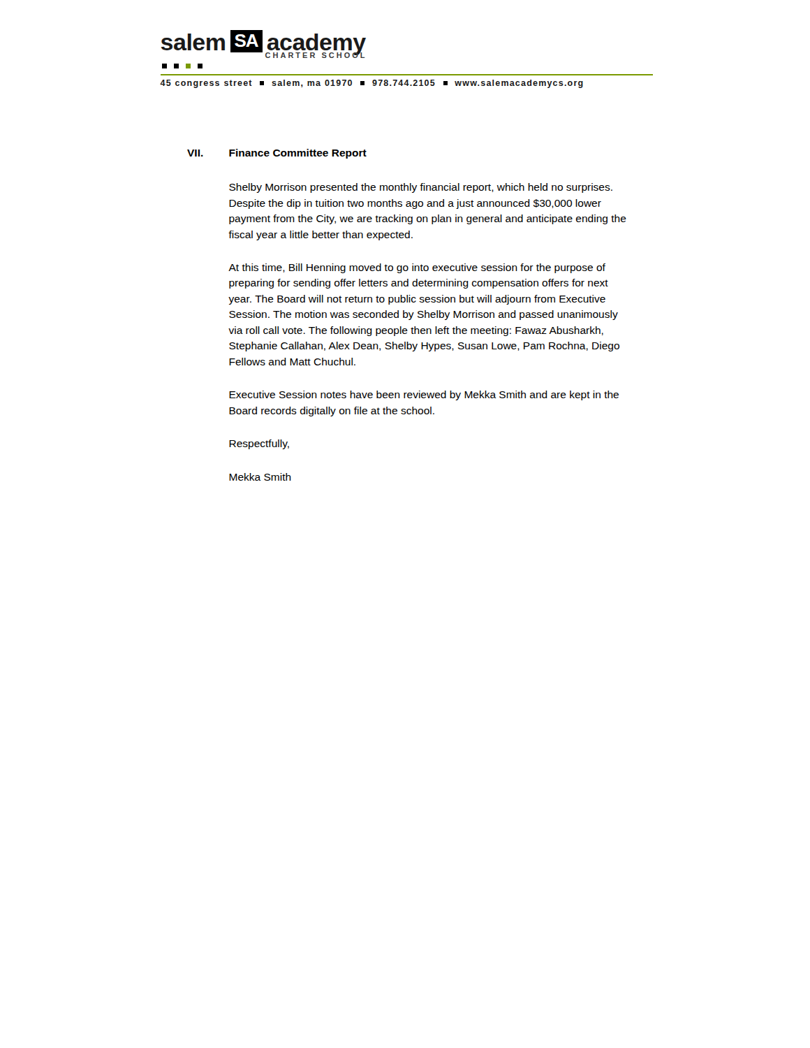salem SA academy
CHARTER SCHOOL
45 congress street salem, ma 01970 978.744.2105 www.salemacademycs.org
VII. Finance Committee Report
Shelby Morrison presented the monthly financial report, which held no surprises. Despite the dip in tuition two months ago and a just announced $30,000 lower payment from the City, we are tracking on plan in general and anticipate ending the fiscal year a little better than expected.
At this time, Bill Henning moved to go into executive session for the purpose of preparing for sending offer letters and determining compensation offers for next year. The Board will not return to public session but will adjourn from Executive Session. The motion was seconded by Shelby Morrison and passed unanimously via roll call vote. The following people then left the meeting: Fawaz Abusharkh, Stephanie Callahan, Alex Dean, Shelby Hypes, Susan Lowe, Pam Rochna, Diego Fellows and Matt Chuchul.
Executive Session notes have been reviewed by Mekka Smith and are kept in the Board records digitally on file at the school.
Respectfully,
Mekka Smith